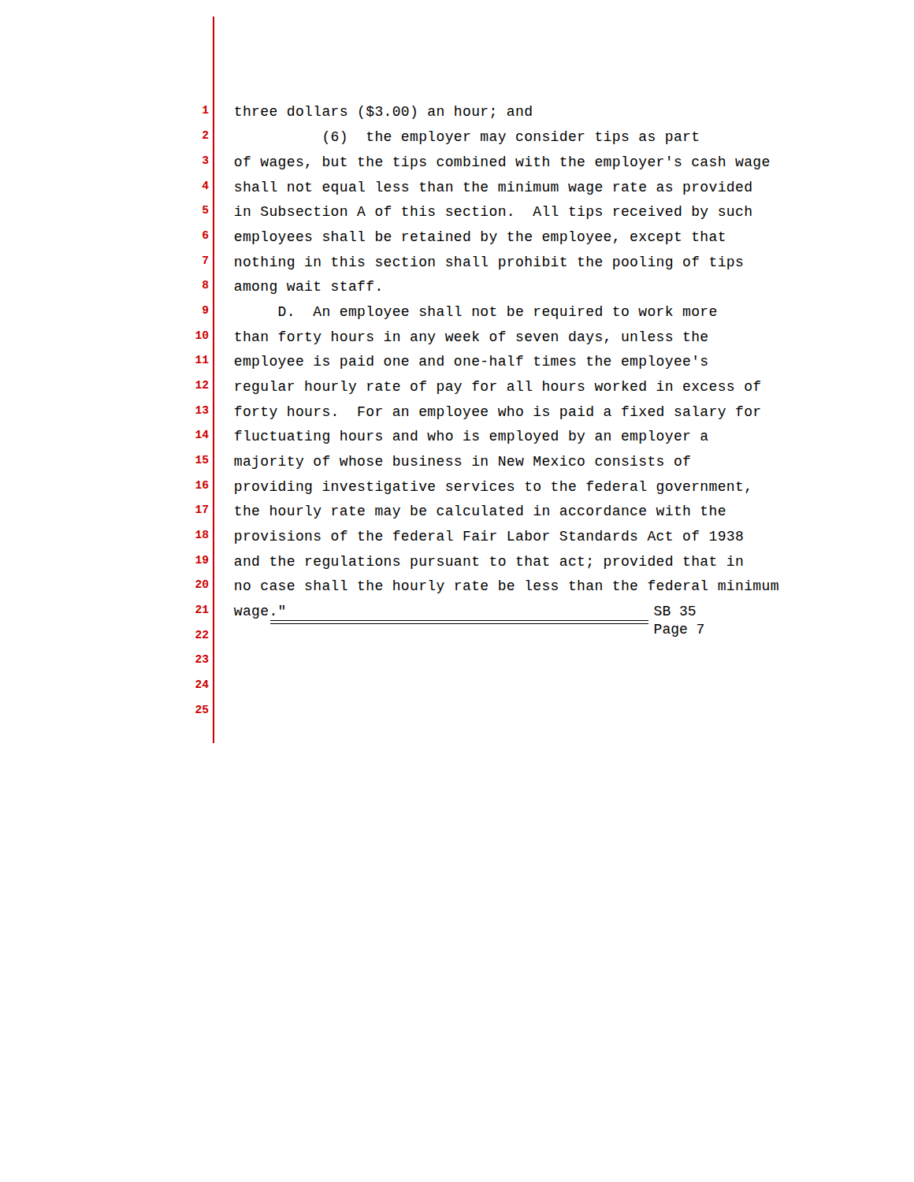1
2
3
4
5
6
7
8
9
10
11
12
13
14
15
16
17
18
19
20
21
22
23
24
25
three dollars ($3.00) an hour; and
(6) the employer may consider tips as part
of wages, but the tips combined with the employer's cash wage
shall not equal less than the minimum wage rate as provided
in Subsection A of this section. All tips received by such
employees shall be retained by the employee, except that
nothing in this section shall prohibit the pooling of tips
among wait staff.
D. An employee shall not be required to work more
than forty hours in any week of seven days, unless the
employee is paid one and one-half times the employee's
regular hourly rate of pay for all hours worked in excess of
forty hours. For an employee who is paid a fixed salary for
fluctuating hours and who is employed by an employer a
majority of whose business in New Mexico consists of
providing investigative services to the federal government,
the hourly rate may be calculated in accordance with the
provisions of the federal Fair Labor Standards Act of 1938
and the regulations pursuant to that act; provided that in
no case shall the hourly rate be less than the federal minimum
wage."
SB 35
Page 7